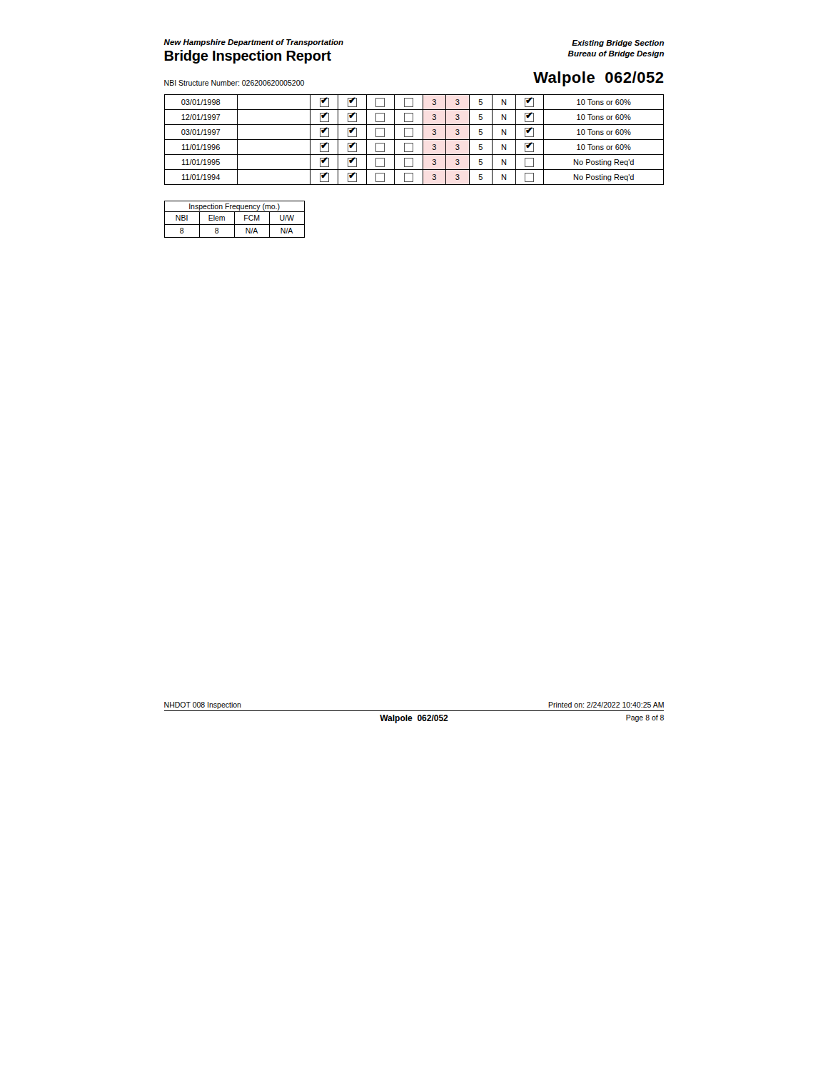New Hampshire Department of Transportation
Bridge Inspection Report
Existing Bridge Section
Bureau of Bridge Design
NBI Structure Number: 026200620005200
Walpole 062/052
| 03/01/1998 | | | | | | 3 | 3 | 5 | N | | 10 Tons or 60% |
| 12/01/1997 | | | | | | 3 | 3 | 5 | N | | 10 Tons or 60% |
| 03/01/1997 | | | | | | 3 | 3 | 5 | N | | 10 Tons or 60% |
| 11/01/1996 | | | | | | 3 | 3 | 5 | N | | 10 Tons or 60% |
| 11/01/1995 | | | | | | 3 | 3 | 5 | N | | No Posting Req'd |
| 11/01/1994 | | | | | | 3 | 3 | 5 | N | | No Posting Req'd |
Inspection Frequency (mo.)
| NBI | Elem | FCM | U/W |
| --- | --- | --- | --- |
| 8 | 8 | N/A | N/A |
NHDOT 008 Inspection
Printed on: 2/24/2022 10:40:25 AM
Walpole 062/052
Page 8 of 8